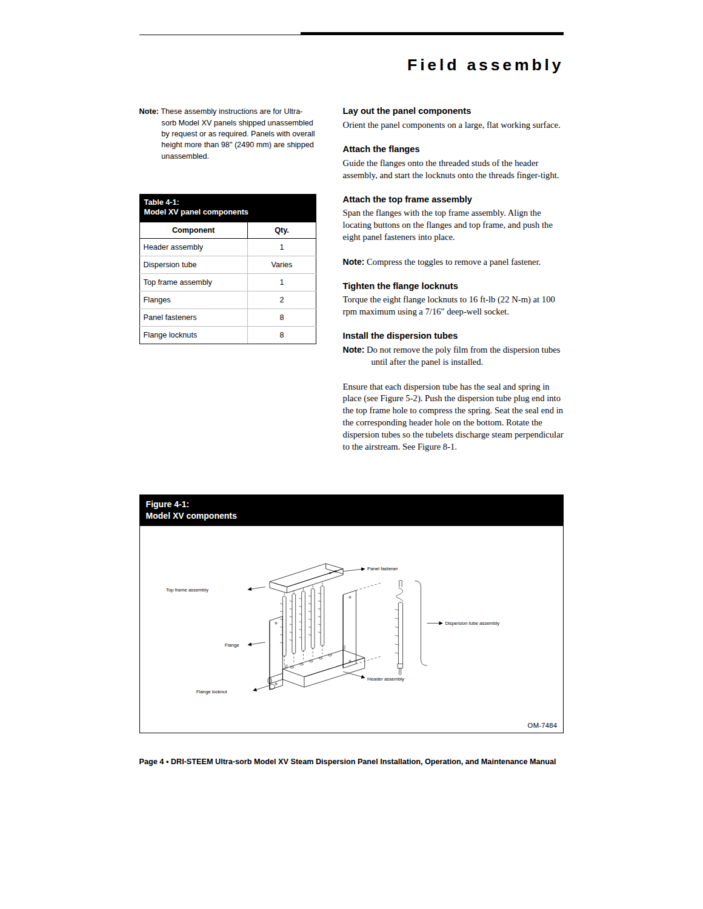Field assembly
Note: These assembly instructions are for Ultra-sorb Model XV panels shipped unassembled by request or as required. Panels with overall height more than 98" (2490 mm) are shipped unassembled.
Table 4-1: Model XV panel components
| Component | Qty. |
| --- | --- |
| Header assembly | 1 |
| Dispersion tube | Varies |
| Top frame assembly | 1 |
| Flanges | 2 |
| Panel fasteners | 8 |
| Flange locknuts | 8 |
Lay out the panel components
Orient the panel components on a large, flat working surface.
Attach the flanges
Guide the flanges onto the threaded studs of the header assembly, and start the locknuts onto the threads finger-tight.
Attach the top frame assembly
Span the flanges with the top frame assembly. Align the locating buttons on the flanges and top frame, and push the eight panel fasteners into place.
Note: Compress the toggles to remove a panel fastener.
Tighten the flange locknuts
Torque the eight flange locknuts to 16 ft-lb (22 N-m) at 100 rpm maximum using a 7/16" deep-well socket.
Install the dispersion tubes
Note: Do not remove the poly film from the dispersion tubes until after the panel is installed.
Ensure that each dispersion tube has the seal and spring in place (see Figure 5-2). Push the dispersion tube plug end into the top frame hole to compress the spring. Seat the seal end in the corresponding header hole on the bottom. Rotate the dispersion tubes so the tubelets discharge steam perpendicular to the airstream. See Figure 8-1.
Figure 4-1:
Model XV components
Panel fastener Top frame assembly Flange Flange locknut Header assembly Dispersion tube assembly
OM-7484
Page 4 • DRI-STEEM Ultra-sorb Model XV Steam Dispersion Panel Installation, Operation, and Maintenance Manual